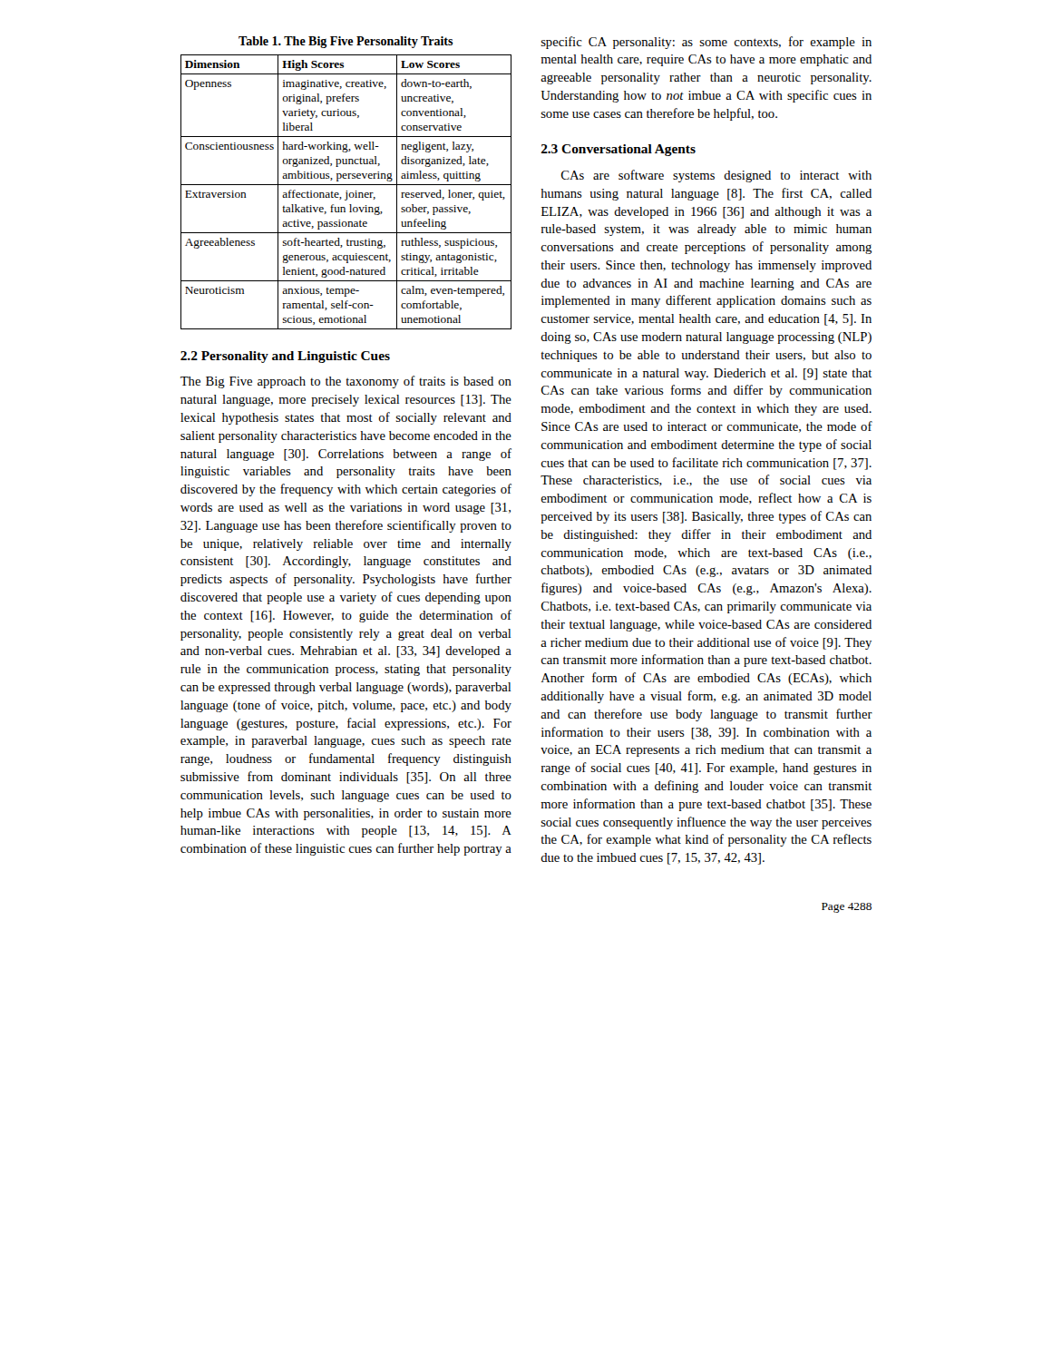Table 1. The Big Five Personality Traits
| Dimension | High Scores | Low Scores |
| --- | --- | --- |
| Openness | imaginative, creative, original, prefers variety, curious, liberal | down-to-earth, uncreative, conventional, conservative |
| Conscientiousness | hard-working, well-organized, punctual, ambitious, persevering | negligent, lazy, disorganized, late, aimless, quitting |
| Extraversion | affectionate, joiner, talkative, fun loving, active, passionate | reserved, loner, quiet, sober, passive, unfeeling |
| Agreeableness | soft-hearted, trusting, generous, acquiescent, lenient, good-natured | ruthless, suspicious, stingy, antagonistic, critical, irritable |
| Neuroticism | anxious, tempe-ramental, self-con-scious, emotional | calm, even-tempered, comfortable, unemotional |
2.2 Personality and Linguistic Cues
The Big Five approach to the taxonomy of traits is based on natural language, more precisely lexical resources [13]. The lexical hypothesis states that most of socially relevant and salient personality characteristics have become encoded in the natural language [30]. Correlations between a range of linguistic variables and personality traits have been discovered by the frequency with which certain categories of words are used as well as the variations in word usage [31, 32]. Language use has been therefore scientifically proven to be unique, relatively reliable over time and internally consistent [30]. Accordingly, language constitutes and predicts aspects of personality. Psychologists have further discovered that people use a variety of cues depending upon the context [16]. However, to guide the determination of personality, people consistently rely a great deal on verbal and non-verbal cues. Mehrabian et al. [33, 34] developed a rule in the communication process, stating that personality can be expressed through verbal language (words), paraverbal language (tone of voice, pitch, volume, pace, etc.) and body language (gestures, posture, facial expressions, etc.). For example, in paraverbal language, cues such as speech rate range, loudness or fundamental frequency distinguish submissive from dominant individuals [35]. On all three communication levels, such language cues can be used to help imbue CAs with personalities, in order to sustain more human-like interactions with people [13, 14, 15]. A combination of these linguistic cues can further help portray a specific CA personality: as some contexts, for example in mental health care, require CAs to have a more emphatic and agreeable personality rather than a neurotic personality. Understanding how to not imbue a CA with specific cues in some use cases can therefore be helpful, too.
2.3 Conversational Agents
CAs are software systems designed to interact with humans using natural language [8]. The first CA, called ELIZA, was developed in 1966 [36] and although it was a rule-based system, it was already able to mimic human conversations and create perceptions of personality among their users. Since then, technology has immensely improved due to advances in AI and machine learning and CAs are implemented in many different application domains such as customer service, mental health care, and education [4, 5]. In doing so, CAs use modern natural language processing (NLP) techniques to be able to understand their users, but also to communicate in a natural way. Diederich et al. [9] state that CAs can take various forms and differ by communication mode, embodiment and the context in which they are used. Since CAs are used to interact or communicate, the mode of communication and embodiment determine the type of social cues that can be used to facilitate rich communication [7, 37]. These characteristics, i.e., the use of social cues via embodiment or communication mode, reflect how a CA is perceived by its users [38]. Basically, three types of CAs can be distinguished: they differ in their embodiment and communication mode, which are text-based CAs (i.e., chatbots), embodied CAs (e.g., avatars or 3D animated figures) and voice-based CAs (e.g., Amazon's Alexa). Chatbots, i.e. text-based CAs, can primarily communicate via their textual language, while voice-based CAs are considered a richer medium due to their additional use of voice [9]. They can transmit more information than a pure text-based chatbot. Another form of CAs are embodied CAs (ECAs), which additionally have a visual form, e.g. an animated 3D model and can therefore use body language to transmit further information to their users [38, 39]. In combination with a voice, an ECA represents a rich medium that can transmit a range of social cues [40, 41]. For example, hand gestures in combination with a defining and louder voice can transmit more information than a pure text-based chatbot [35]. These social cues consequently influence the way the user perceives the CA, for example what kind of personality the CA reflects due to the imbued cues [7, 15, 37, 42, 43].
Page 4288